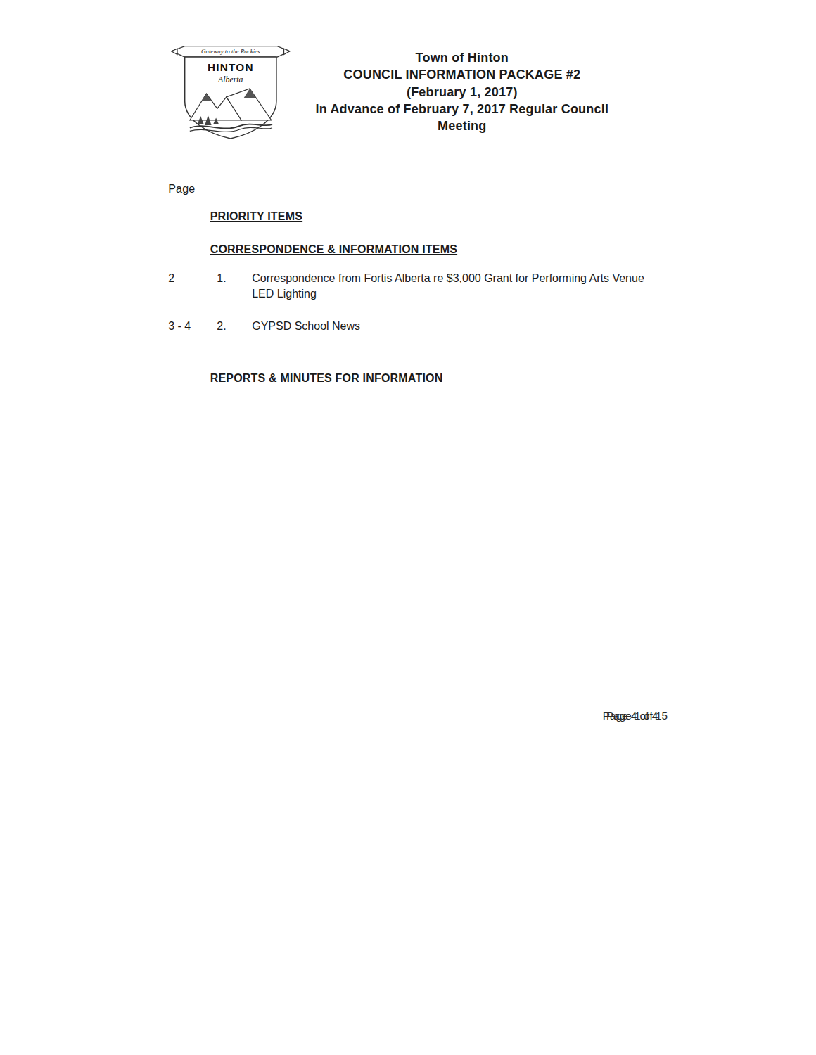Gateway to the Rockies HINTON Alberta
Town of Hinton
COUNCIL INFORMATION PACKAGE #2
(February 1, 2017)
In Advance of February 7, 2017 Regular Council Meeting
Page
PRIORITY ITEMS
CORRESPONDENCE & INFORMATION ITEMS
| 2 | 1. | Correspondence from Fortis Alberta re $3,000 Grant for Performing Arts Venue LED Lighting |
| 3 - 4 | 2. | GYPSD School News |
REPORTS & MINUTES FOR INFORMATION
Page 4 of 4 Page 1 of 15